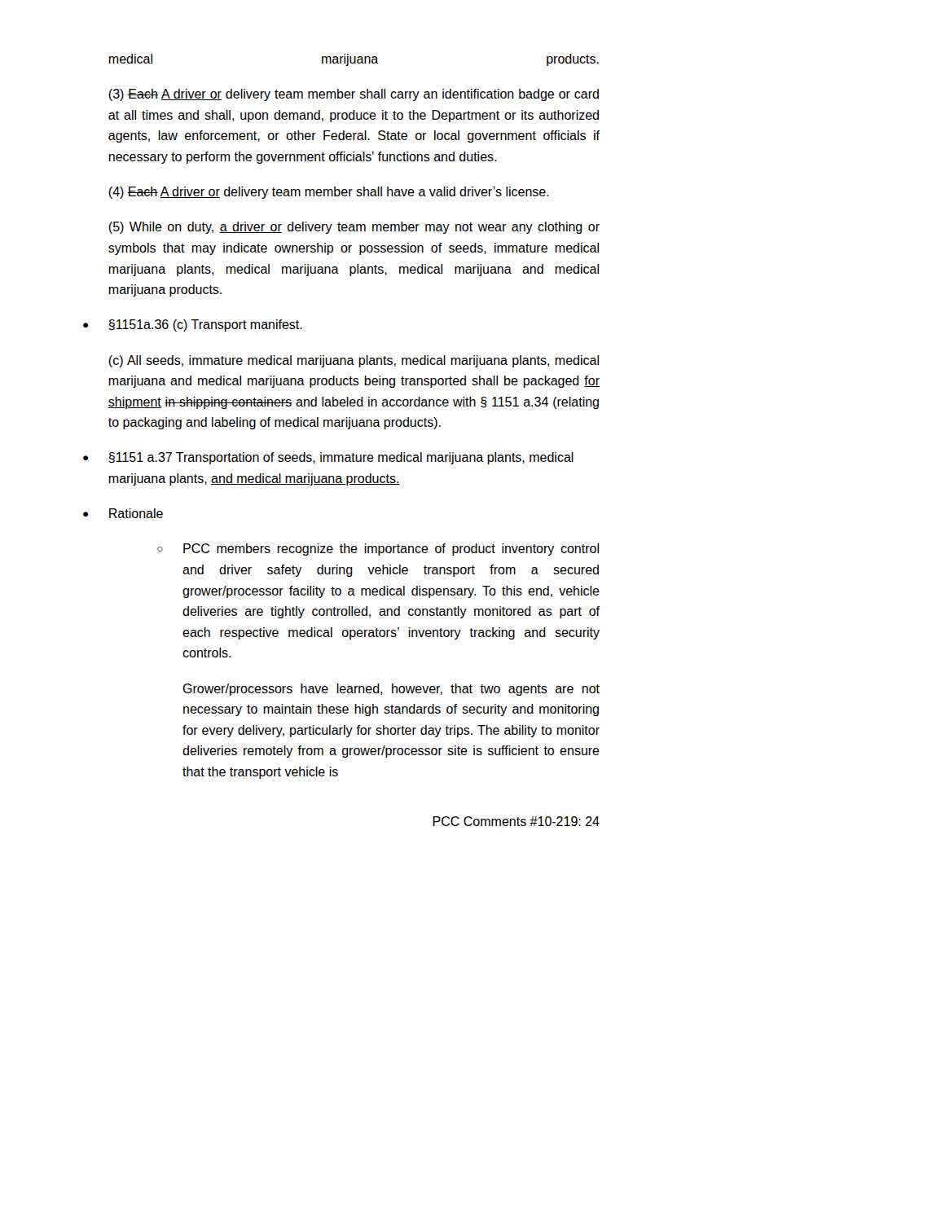medical marijuana products.
(3) Each A driver or delivery team member shall carry an identification badge or card at all times and shall, upon demand, produce it to the Department or its authorized agents, law enforcement, or other Federal. State or local government officials if necessary to perform the government officials' functions and duties.
(4) Each A driver or delivery team member shall have a valid driver’s license.
(5) While on duty, a driver or delivery team member may not wear any clothing or symbols that may indicate ownership or possession of seeds, immature medical marijuana plants, medical marijuana plants, medical marijuana and medical marijuana products.
§1151a.36 (c) Transport manifest.
(c) All seeds, immature medical marijuana plants, medical marijuana plants, medical marijuana and medical marijuana products being transported shall be packaged for shipment in shipping containers and labeled in accordance with § 1151 a.34 (relating to packaging and labeling of medical marijuana products).
§1151 a.37 Transportation of seeds, immature medical marijuana plants, medical marijuana plants, and medical marijuana products.
Rationale
PCC members recognize the importance of product inventory control and driver safety during vehicle transport from a secured grower/processor facility to a medical dispensary. To this end, vehicle deliveries are tightly controlled, and constantly monitored as part of each respective medical operators’ inventory tracking and security controls.
Grower/processors have learned, however, that two agents are not necessary to maintain these high standards of security and monitoring for every delivery, particularly for shorter day trips. The ability to monitor deliveries remotely from a grower/processor site is sufficient to ensure that the transport vehicle is
PCC Comments #10-219: 24